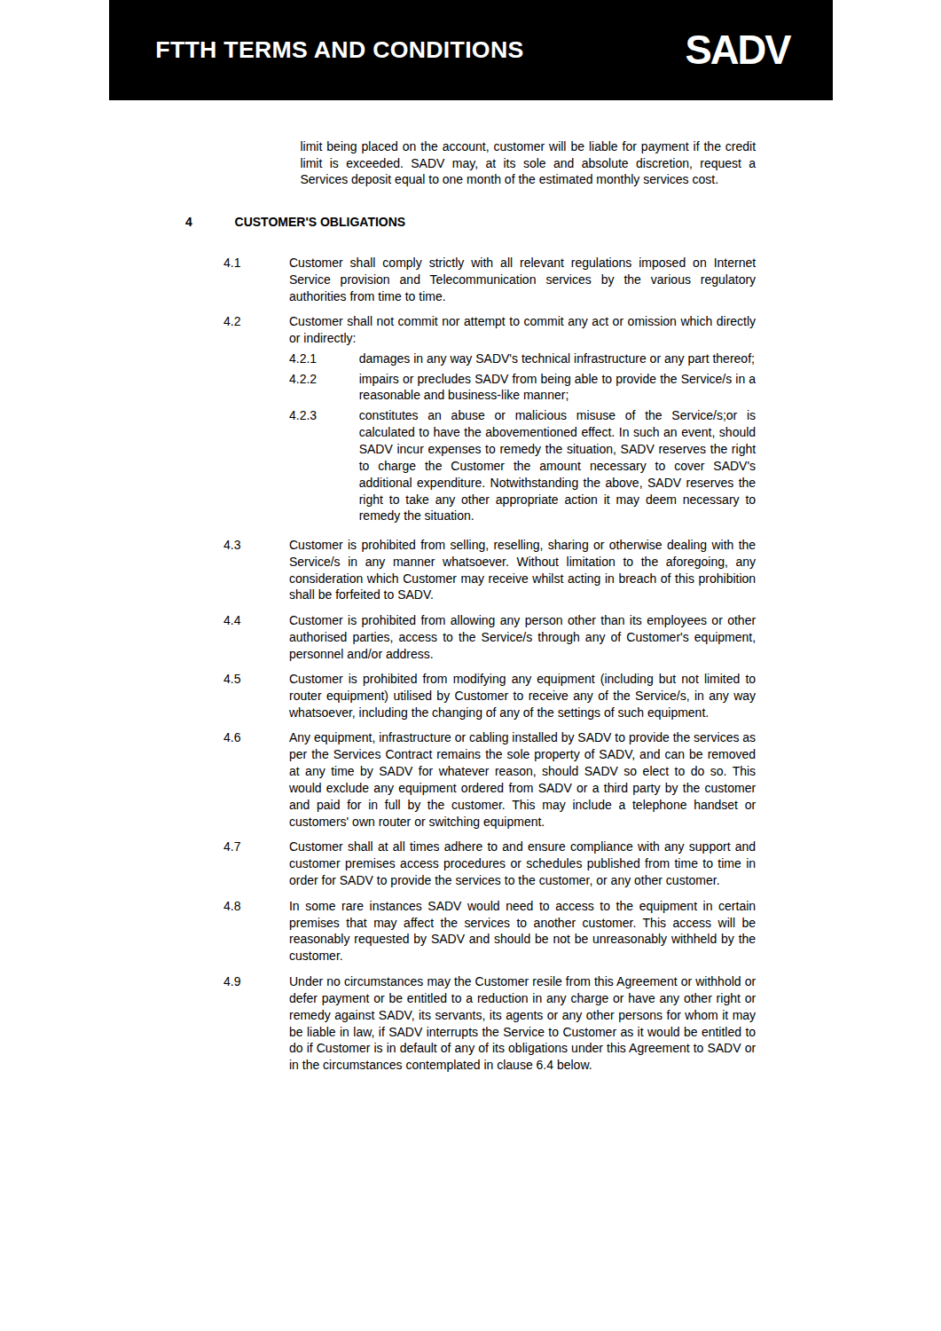FTTH TERMS AND CONDITIONS
SADV
limit being placed on the account, customer will be liable for payment if the credit limit is exceeded. SADV may, at its sole and absolute discretion, request a Services deposit equal to one month of the estimated monthly services cost.
4
Customer's Obligations
4.1
Customer shall comply strictly with all relevant regulations imposed on Internet Service provision and Telecommunication services by the various regulatory authorities from time to time.
4.2
Customer shall not commit nor attempt to commit any act or omission which directly or indirectly:
4.2.1
damages in any way SADV's technical infrastructure or any part thereof;
4.2.2
impairs or precludes SADV from being able to provide the Service/s in a reasonable and business-like manner;
4.2.3
constitutes an abuse or malicious misuse of the Service/s;or is calculated to have the abovementioned effect. In such an event, should SADV incur expenses to remedy the situation, SADV reserves the right to charge the Customer the amount necessary to cover SADV's additional expenditure. Notwithstanding the above, SADV reserves the right to take any other appropriate action it may deem necessary to remedy the situation.
4.3
Customer is prohibited from selling, reselling, sharing or otherwise dealing with the Service/s in any manner whatsoever. Without limitation to the aforegoing, any consideration which Customer may receive whilst acting in breach of this prohibition shall be forfeited to SADV.
4.4
Customer is prohibited from allowing any person other than its employees or other authorised parties, access to the Service/s through any of Customer's equipment, personnel and/or address.
4.5
Customer is prohibited from modifying any equipment (including but not limited to router equipment) utilised by Customer to receive any of the Service/s, in any way whatsoever, including the changing of any of the settings of such equipment.
4.6
Any equipment, infrastructure or cabling installed by SADV to provide the services as per the Services Contract remains the sole property of SADV, and can be removed at any time by SADV for whatever reason, should SADV so elect to do so. This would exclude any equipment ordered from SADV or a third party by the customer and paid for in full by the customer. This may include a telephone handset or customers' own router or switching equipment.
4.7
Customer shall at all times adhere to and ensure compliance with any support and customer premises access procedures or schedules published from time to time in order for SADV to provide the services to the customer, or any other customer.
4.8
In some rare instances SADV would need to access to the equipment in certain premises that may affect the services to another customer. This access will be reasonably requested by SADV and should be not be unreasonably withheld by the customer.
4.9
Under no circumstances may the Customer resile from this Agreement or withhold or defer payment or be entitled to a reduction in any charge or have any other right or remedy against SADV, its servants, its agents or any other persons for whom it may be liable in law, if SADV interrupts the Service to Customer as it would be entitled to do if Customer is in default of any of its obligations under this Agreement to SADV or in the circumstances contemplated in clause 6.4 below.